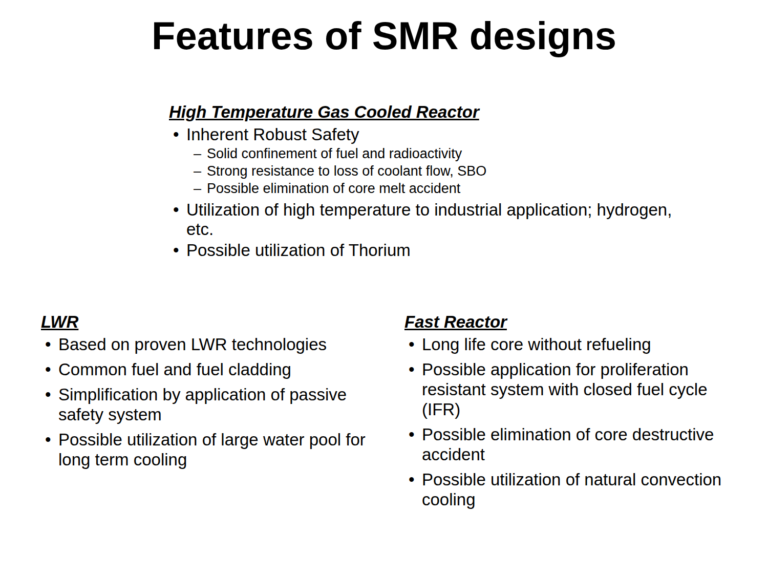Features of SMR designs
High Temperature Gas Cooled Reactor
Inherent Robust Safety
Solid confinement of fuel and radioactivity
Strong resistance to loss of coolant flow, SBO
Possible elimination of core melt accident
Utilization of high temperature to industrial application; hydrogen, etc.
Possible utilization of Thorium
LWR
Based on proven LWR technologies
Common fuel and fuel cladding
Simplification by application of passive safety system
Possible utilization of large water pool for long term cooling
Fast Reactor
Long life core without refueling
Possible application for proliferation resistant system with closed fuel cycle (IFR)
Possible elimination of core destructive accident
Possible utilization of natural convection cooling